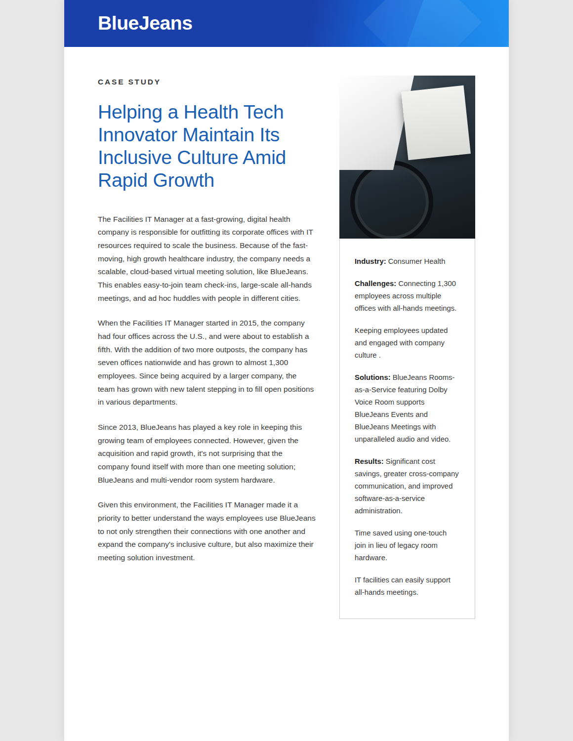BlueJeans
Case Study
Helping a Health Tech Innovator Maintain Its Inclusive Culture Amid Rapid Growth
The Facilities IT Manager at a fast-growing, digital health company is responsible for outfitting its corporate offices with IT resources required to scale the business. Because of the fast-moving, high growth healthcare industry, the company needs a scalable, cloud-based virtual meeting solution, like BlueJeans. This enables easy-to-join team check-ins, large-scale all-hands meetings, and ad hoc huddles with people in different cities.
When the Facilities IT Manager started in 2015, the company had four offices across the U.S., and were about to establish a fifth. With the addition of two more outposts, the company has seven offices nationwide and has grown to almost 1,300 employees. Since being acquired by a larger company, the team has grown with new talent stepping in to fill open positions in various departments.
Since 2013, BlueJeans has played a key role in keeping this growing team of employees connected. However, given the acquisition and rapid growth, it's not surprising that the company found itself with more than one meeting solution; BlueJeans and multi-vendor room system hardware.
Given this environment, the Facilities IT Manager made it a priority to better understand the ways employees use BlueJeans to not only strengthen their connections with one another and expand the company's inclusive culture, but also maximize their meeting solution investment.
Industry: Consumer Health
Challenges: Connecting 1,300 employees across multiple offices with all-hands meetings.
Keeping employees updated and engaged with company culture .
Solutions: BlueJeans Rooms-as-a-Service featuring Dolby Voice Room supports BlueJeans Events and BlueJeans Meetings with unparalleled audio and video.
Results: Significant cost savings, greater cross-company communication, and improved software-as-a-service administration.
Time saved using one-touch join in lieu of legacy room hardware.
IT facilities can easily support all-hands meetings.